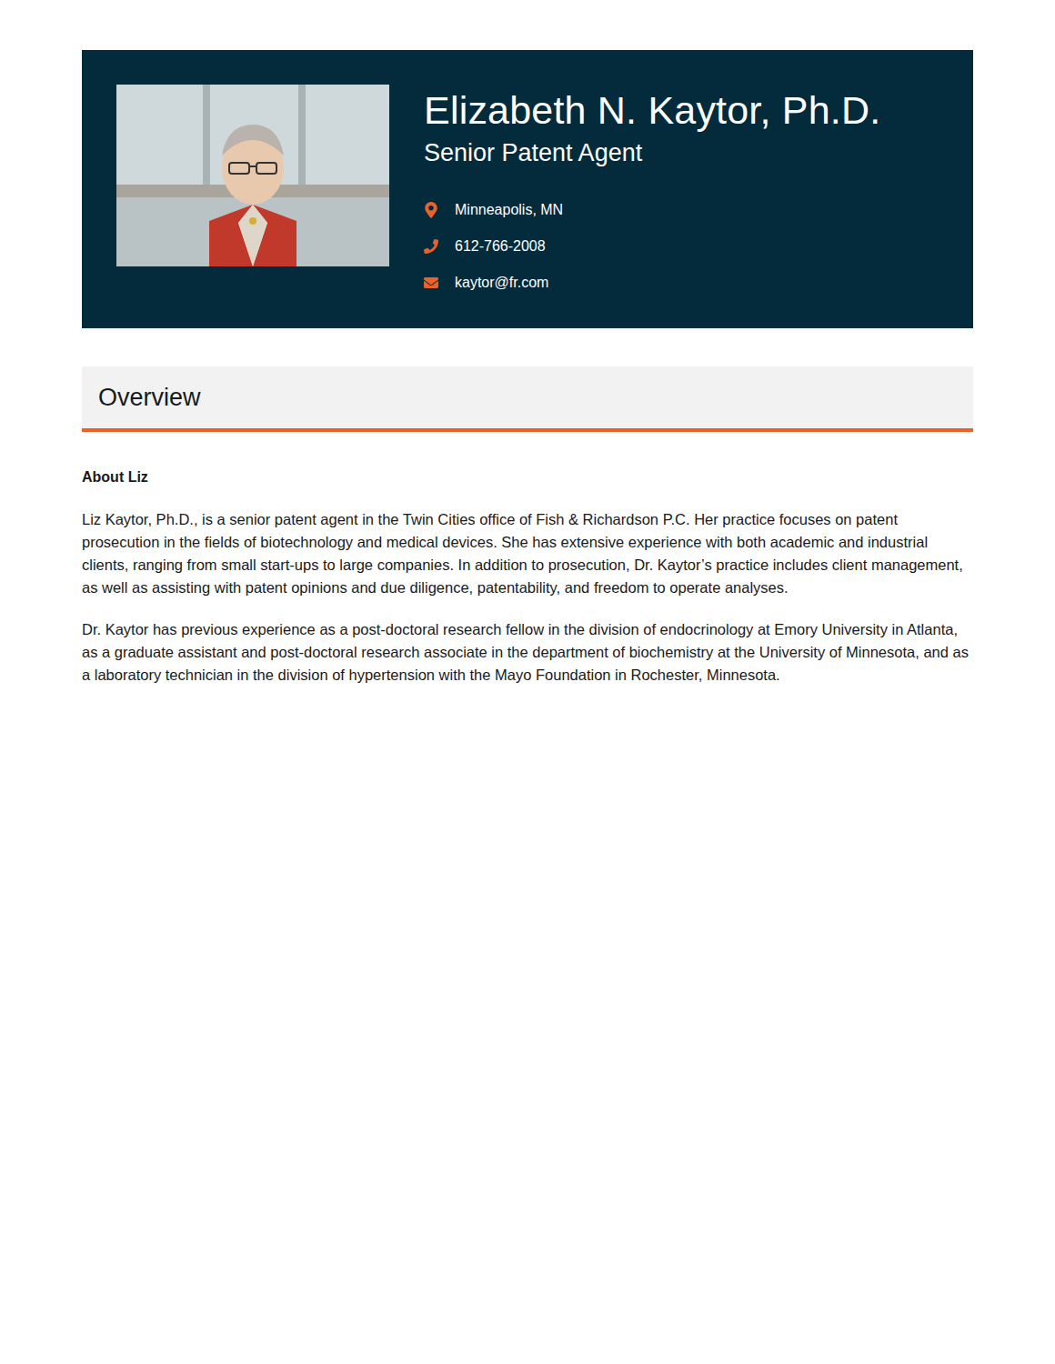Elizabeth N. Kaytor, Ph.D.
Senior Patent Agent
Minneapolis, MN
612-766-2008
kaytor@fr.com
Overview
About Liz
Liz Kaytor, Ph.D., is a senior patent agent in the Twin Cities office of Fish & Richardson P.C. Her practice focuses on patent prosecution in the fields of biotechnology and medical devices. She has extensive experience with both academic and industrial clients, ranging from small start-ups to large companies. In addition to prosecution, Dr. Kaytor’s practice includes client management, as well as assisting with patent opinions and due diligence, patentability, and freedom to operate analyses.
Dr. Kaytor has previous experience as a post-doctoral research fellow in the division of endocrinology at Emory University in Atlanta, as a graduate assistant and post-doctoral research associate in the department of biochemistry at the University of Minnesota, and as a laboratory technician in the division of hypertension with the Mayo Foundation in Rochester, Minnesota.